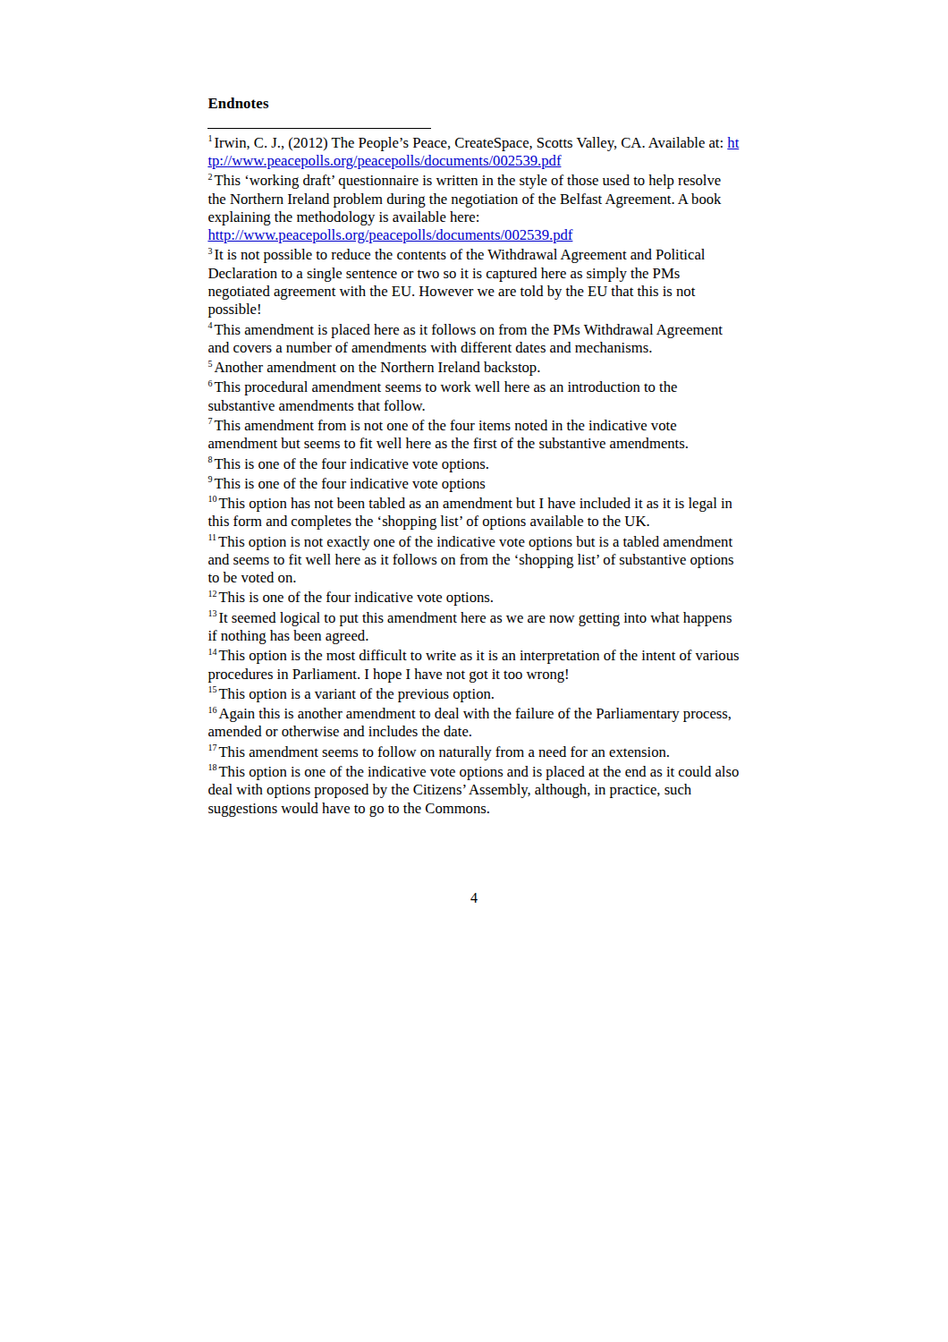Endnotes
1Irwin, C. J., (2012) The People’s Peace, CreateSpace, Scotts Valley, CA. Available at: http://www.peacepolls.org/peacepolls/documents/002539.pdf
2This ‘working draft’ questionnaire is written in the style of those used to help resolve the Northern Ireland problem during the negotiation of the Belfast Agreement. A book explaining the methodology is available here:
http://www.peacepolls.org/peacepolls/documents/002539.pdf
3It is not possible to reduce the contents of the Withdrawal Agreement and Political Declaration to a single sentence or two so it is captured here as simply the PMs negotiated agreement with the EU. However we are told by the EU that this is not possible!
4This amendment is placed here as it follows on from the PMs Withdrawal Agreement and covers a number of amendments with different dates and mechanisms.
5Another amendment on the Northern Ireland backstop.
6This procedural amendment seems to work well here as an introduction to the substantive amendments that follow.
7This amendment from is not one of the four items noted in the indicative vote amendment but seems to fit well here as the first of the substantive amendments.
8This is one of the four indicative vote options.
9This is one of the four indicative vote options
10This option has not been tabled as an amendment but I have included it as it is legal in this form and completes the ‘shopping list’ of options available to the UK.
11This option is not exactly one of the indicative vote options but is a tabled amendment and seems to fit well here as it follows on from the ‘shopping list’ of substantive options to be voted on.
12This is one of the four indicative vote options.
13It seemed logical to put this amendment here as we are now getting into what happens if nothing has been agreed.
14This option is the most difficult to write as it is an interpretation of the intent of various procedures in Parliament. I hope I have not got it too wrong!
15This option is a variant of the previous option.
16Again this is another amendment to deal with the failure of the Parliamentary process, amended or otherwise and includes the date.
17This amendment seems to follow on naturally from a need for an extension.
18This option is one of the indicative vote options and is placed at the end as it could also deal with options proposed by the Citizens’ Assembly, although, in practice, such suggestions would have to go to the Commons.
4